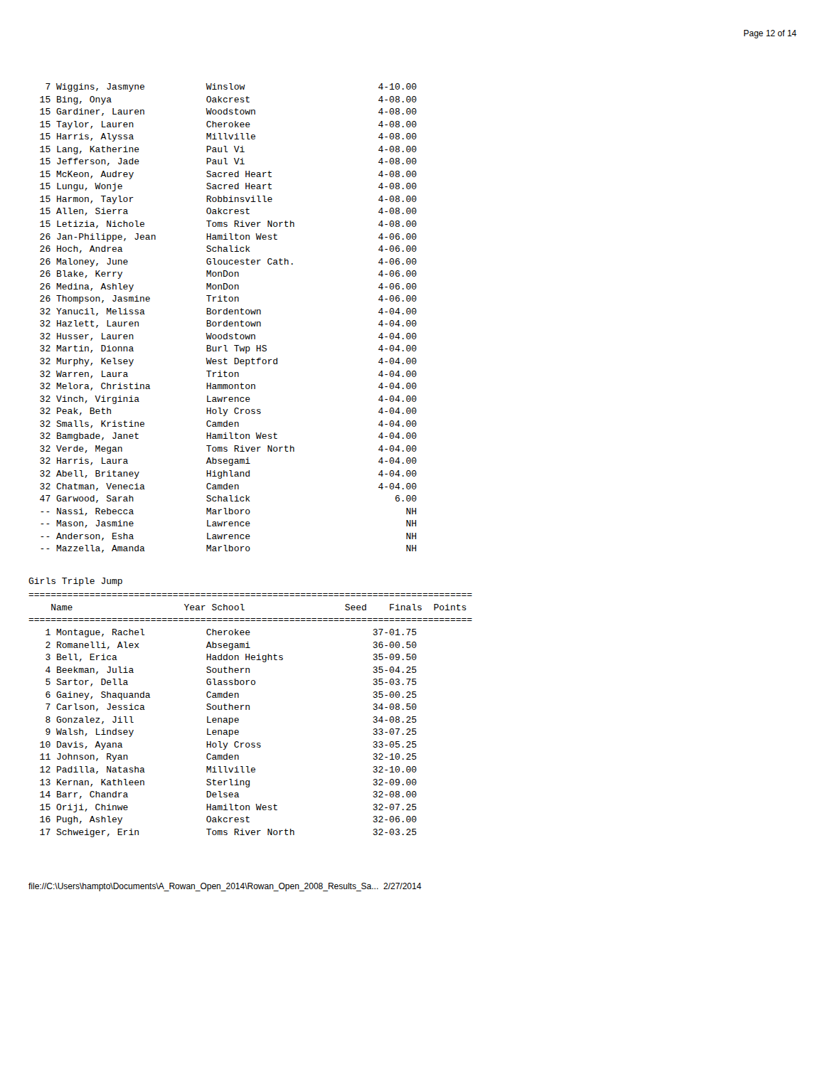Page 12 of 14
   7 Wiggins, Jasmyne           Winslow                        4-10.00
  15 Bing, Onya                 Oakcrest                       4-08.00
  15 Gardiner, Lauren           Woodstown                      4-08.00
  15 Taylor, Lauren             Cherokee                       4-08.00
  15 Harris, Alyssa             Millville                      4-08.00
  15 Lang, Katherine            Paul Vi                        4-08.00
  15 Jefferson, Jade            Paul Vi                        4-08.00
  15 McKeon, Audrey             Sacred Heart                   4-08.00
  15 Lungu, Wonje               Sacred Heart                   4-08.00
  15 Harmon, Taylor             Robbinsville                   4-08.00
  15 Allen, Sierra              Oakcrest                       4-08.00
  15 Letizia, Nichole           Toms River North               4-08.00
  26 Jan-Philippe, Jean         Hamilton West                  4-06.00
  26 Hoch, Andrea               Schalick                       4-06.00
  26 Maloney, June              Gloucester Cath.               4-06.00
  26 Blake, Kerry               MonDon                         4-06.00
  26 Medina, Ashley             MonDon                         4-06.00
  26 Thompson, Jasmine          Triton                         4-06.00
  32 Yanucil, Melissa           Bordentown                     4-04.00
  32 Hazlett, Lauren            Bordentown                     4-04.00
  32 Husser, Lauren             Woodstown                      4-04.00
  32 Martin, Dionna             Burl Twp HS                    4-04.00
  32 Murphy, Kelsey             West Deptford                  4-04.00
  32 Warren, Laura              Triton                         4-04.00
  32 Melora, Christina          Hammonton                      4-04.00
  32 Vinch, Virginia            Lawrence                       4-04.00
  32 Peak, Beth                 Holy Cross                     4-04.00
  32 Smalls, Kristine           Camden                         4-04.00
  32 Bamgbade, Janet            Hamilton West                  4-04.00
  32 Verde, Megan               Toms River North               4-04.00
  32 Harris, Laura              Absegami                       4-04.00
  32 Abell, Britaney            Highland                       4-04.00
  32 Chatman, Venecia           Camden                         4-04.00
  47 Garwood, Sarah             Schalick                          6.00
  -- Nassi, Rebecca             Marlboro                            NH
  -- Mason, Jasmine             Lawrence                            NH
  -- Anderson, Esha             Lawrence                            NH
  -- Mazzella, Amanda           Marlboro                            NH
Girls Triple Jump
================================================================================
    Name                    Year School                  Seed    Finals  Points
================================================================================
   1 Montague, Rachel           Cherokee                      37-01.75
   2 Romanelli, Alex            Absegami                      36-00.50
   3 Bell, Erica                Haddon Heights                35-09.50
   4 Beekman, Julia             Southern                      35-04.25
   5 Sartor, Della              Glassboro                     35-03.75
   6 Gainey, Shaquanda          Camden                        35-00.25
   7 Carlson, Jessica           Southern                      34-08.50
   8 Gonzalez, Jill             Lenape                        34-08.25
   9 Walsh, Lindsey             Lenape                        33-07.25
  10 Davis, Ayana               Holy Cross                    33-05.25
  11 Johnson, Ryan              Camden                        32-10.25
  12 Padilla, Natasha           Millville                     32-10.00
  13 Kernan, Kathleen           Sterling                      32-09.00
  14 Barr, Chandra              Delsea                        32-08.00
  15 Oriji, Chinwe              Hamilton West                 32-07.25
  16 Pugh, Ashley               Oakcrest                      32-06.00
  17 Schweiger, Erin            Toms River North              32-03.25
file://C:\Users\hampto\Documents\A_Rowan_Open_2014\Rowan_Open_2008_Results_Sa... 2/27/2014